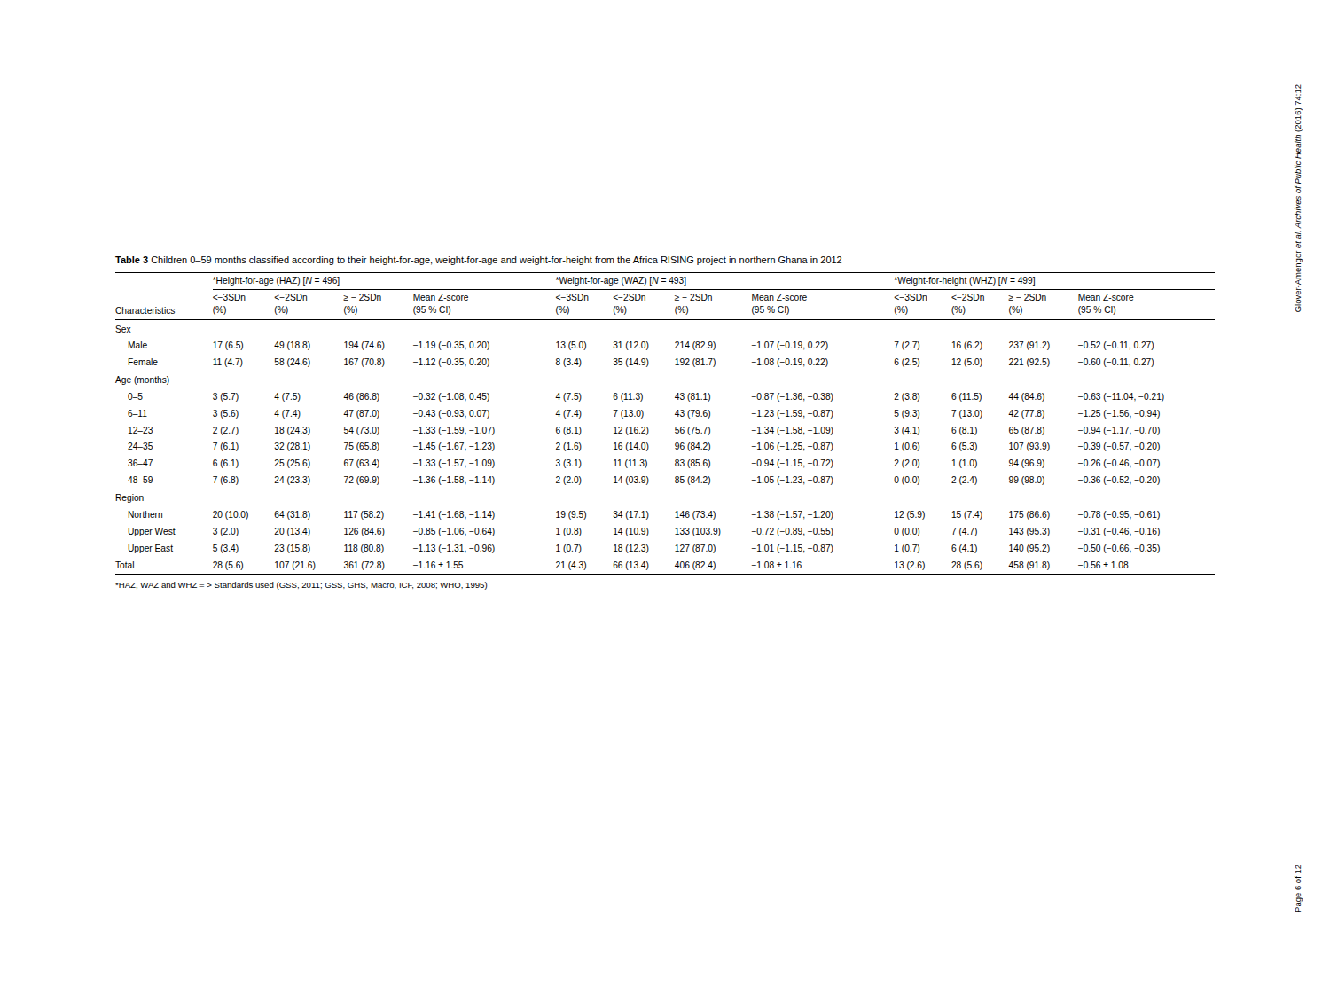Glover-Amengor et al. Archives of Public Health (2016) 74:12
Page 6 of 12
Table 3 Children 0–59 months classified according to their height-for-age, weight-for-age and weight-for-height from the Africa RISING project in northern Ghana in 2012
| Characteristics | *Height-for-age (HAZ) [ N = 496] | | *Weight-for-age (WAZ) [ N = 493] | | *Weight-for-height (WHZ) [ N = 499] |
| --- | --- | --- | --- | --- | --- |
| <−3SDn (%) | <−2SDn (%) | ≥ − 2SDn (%) | Mean Z-score (95 % CI) | | <−3SDn (%) | <−2SDn (%) | ≥ − 2SDn (%) | Mean Z-score (95 % CI) | | <−3SDn (%) | <−2SDn (%) | ≥ − 2SDn (%) | Mean Z-score (95 % CI) |
| Sex |
| Male | 17 (6.5) | 49 (18.8) | 194 (74.6) | −1.19 (−0.35, 0.20) | | 13 (5.0) | 31 (12.0) | 214 (82.9) | −1.07 (−0.19, 0.22) | | 7 (2.7) | 16 (6.2) | 237 (91.2) | −0.52 (−0.11, 0.27) |
| Female | 11 (4.7) | 58 (24.6) | 167 (70.8) | −1.12 (−0.35, 0.20) | | 8 (3.4) | 35 (14.9) | 192 (81.7) | −1.08 (−0.19, 0.22) | | 6 (2.5) | 12 (5.0) | 221 (92.5) | −0.60 (−0.11, 0.27) |
| Age (months) |
| 0–5 | 3 (5.7) | 4 (7.5) | 46 (86.8) | −0.32 (−1.08, 0.45) | | 4 (7.5) | 6 (11.3) | 43 (81.1) | −0.87 (−1.36, −0.38) | | 2 (3.8) | 6 (11.5) | 44 (84.6) | −0.63 (−11.04, −0.21) |
| 6–11 | 3 (5.6) | 4 (7.4) | 47 (87.0) | −0.43 (−0.93, 0.07) | | 4 (7.4) | 7 (13.0) | 43 (79.6) | −1.23 (−1.59, −0.87) | | 5 (9.3) | 7 (13.0) | 42 (77.8) | −1.25 (−1.56, −0.94) |
| 12–23 | 2 (2.7) | 18 (24.3) | 54 (73.0) | −1.33 (−1.59, −1.07) | | 6 (8.1) | 12 (16.2) | 56 (75.7) | −1.34 (−1.58, −1.09) | | 3 (4.1) | 6 (8.1) | 65 (87.8) | −0.94 (−1.17, −0.70) |
| 24–35 | 7 (6.1) | 32 (28.1) | 75 (65.8) | −1.45 (−1.67, −1.23) | | 2 (1.6) | 16 (14.0) | 96 (84.2) | −1.06 (−1.25, −0.87) | | 1 (0.6) | 6 (5.3) | 107 (93.9) | −0.39 (−0.57, −0.20) |
| 36–47 | 6 (6.1) | 25 (25.6) | 67 (63.4) | −1.33 (−1.57, −1.09) | | 3 (3.1) | 11 (11.3) | 83 (85.6) | −0.94 (−1.15, −0.72) | | 2 (2.0) | 1 (1.0) | 94 (96.9) | −0.26 (−0.46, −0.07) |
| 48–59 | 7 (6.8) | 24 (23.3) | 72 (69.9) | −1.36 (−1.58, −1.14) | | 2 (2.0) | 14 (03.9) | 85 (84.2) | −1.05 (−1.23, −0.87) | | 0 (0.0) | 2 (2.4) | 99 (98.0) | −0.36 (−0.52, −0.20) |
| Region |
| Northern | 20 (10.0) | 64 (31.8) | 117 (58.2) | −1.41 (−1.68, −1.14) | | 19 (9.5) | 34 (17.1) | 146 (73.4) | −1.38 (−1.57, −1.20) | | 12 (5.9) | 15 (7.4) | 175 (86.6) | −0.78 (−0.95, −0.61) |
| Upper West | 3 (2.0) | 20 (13.4) | 126 (84.6) | −0.85 (−1.06, −0.64) | | 1 (0.8) | 14 (10.9) | 133 (103.9) | −0.72 (−0.89, −0.55) | | 0 (0.0) | 7 (4.7) | 143 (95.3) | −0.31 (−0.46, −0.16) |
| Upper East | 5 (3.4) | 23 (15.8) | 118 (80.8) | −1.13 (−1.31, −0.96) | | 1 (0.7) | 18 (12.3) | 127 (87.0) | −1.01 (−1.15, −0.87) | | 1 (0.7) | 6 (4.1) | 140 (95.2) | −0.50 (−0.66, −0.35) |
| Total | 28 (5.6) | 107 (21.6) | 361 (72.8) | −1.16 ± 1.55 | | 21 (4.3) | 66 (13.4) | 406 (82.4) | −1.08 ± 1.16 | | 13 (2.6) | 28 (5.6) | 458 (91.8) | −0.56 ± 1.08 |
*HAZ, WAZ and WHZ = > Standards used (GSS, 2011; GSS, GHS, Macro, ICF, 2008; WHO, 1995)